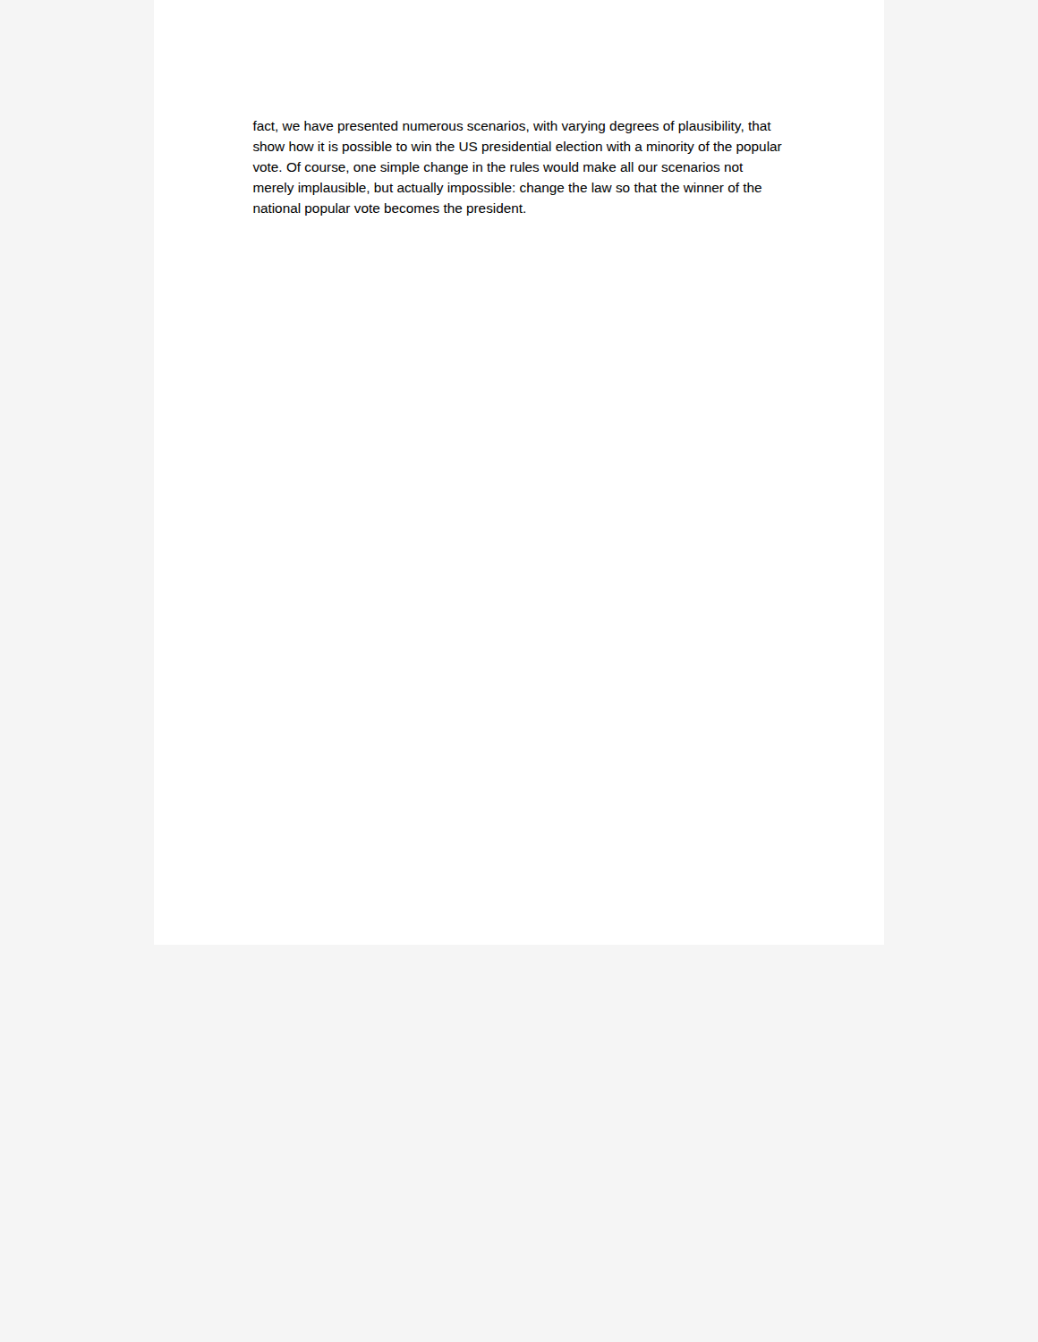fact, we have presented numerous scenarios, with varying degrees of plausibility, that show how it is possible to win the US presidential election with a minority of the popular vote. Of course, one simple change in the rules would make all our scenarios not merely implausible, but actually impossible: change the law so that the winner of the national popular vote becomes the president.